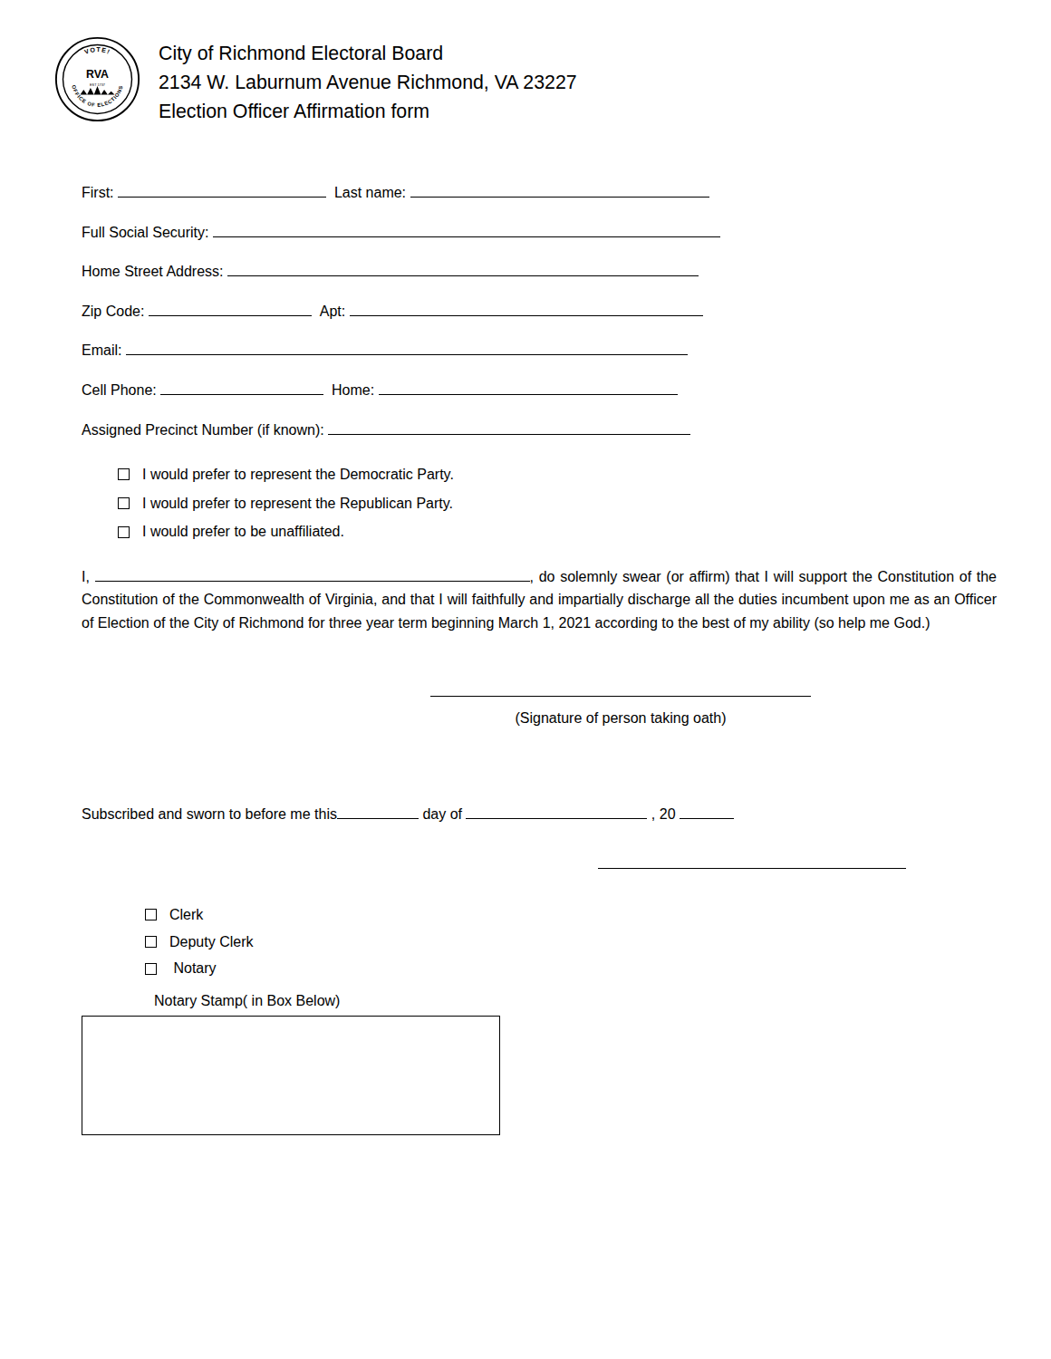VOTE! OFFICE OF ELECTIONS RVA EST 1737
City of Richmond Electoral Board
2134 W. Laburnum Avenue Richmond, VA 23227
Election Officer Affirmation form
First: Last name:
Full Social Security:
Home Street Address:
Zip Code: Apt:
Email:
Cell Phone: Home:
Assigned Precinct Number (if known):
I would prefer to represent the Democratic Party.
I would prefer to represent the Republican Party.
I would prefer to be unaffiliated.
I, , do solemnly swear (or affirm) that I will support the Constitution of the Constitution of the Commonwealth of Virginia, and that I will faithfully and impartially discharge all the duties incumbent upon me as an Officer of Election of the City of Richmond for three year term beginning March 1, 2021 according to the best of my ability (so help me God.)
(Signature of person taking oath)
Subscribed and sworn to before me this day of , 20
Clerk
Deputy Clerk
Notary
Notary Stamp( in Box Below)